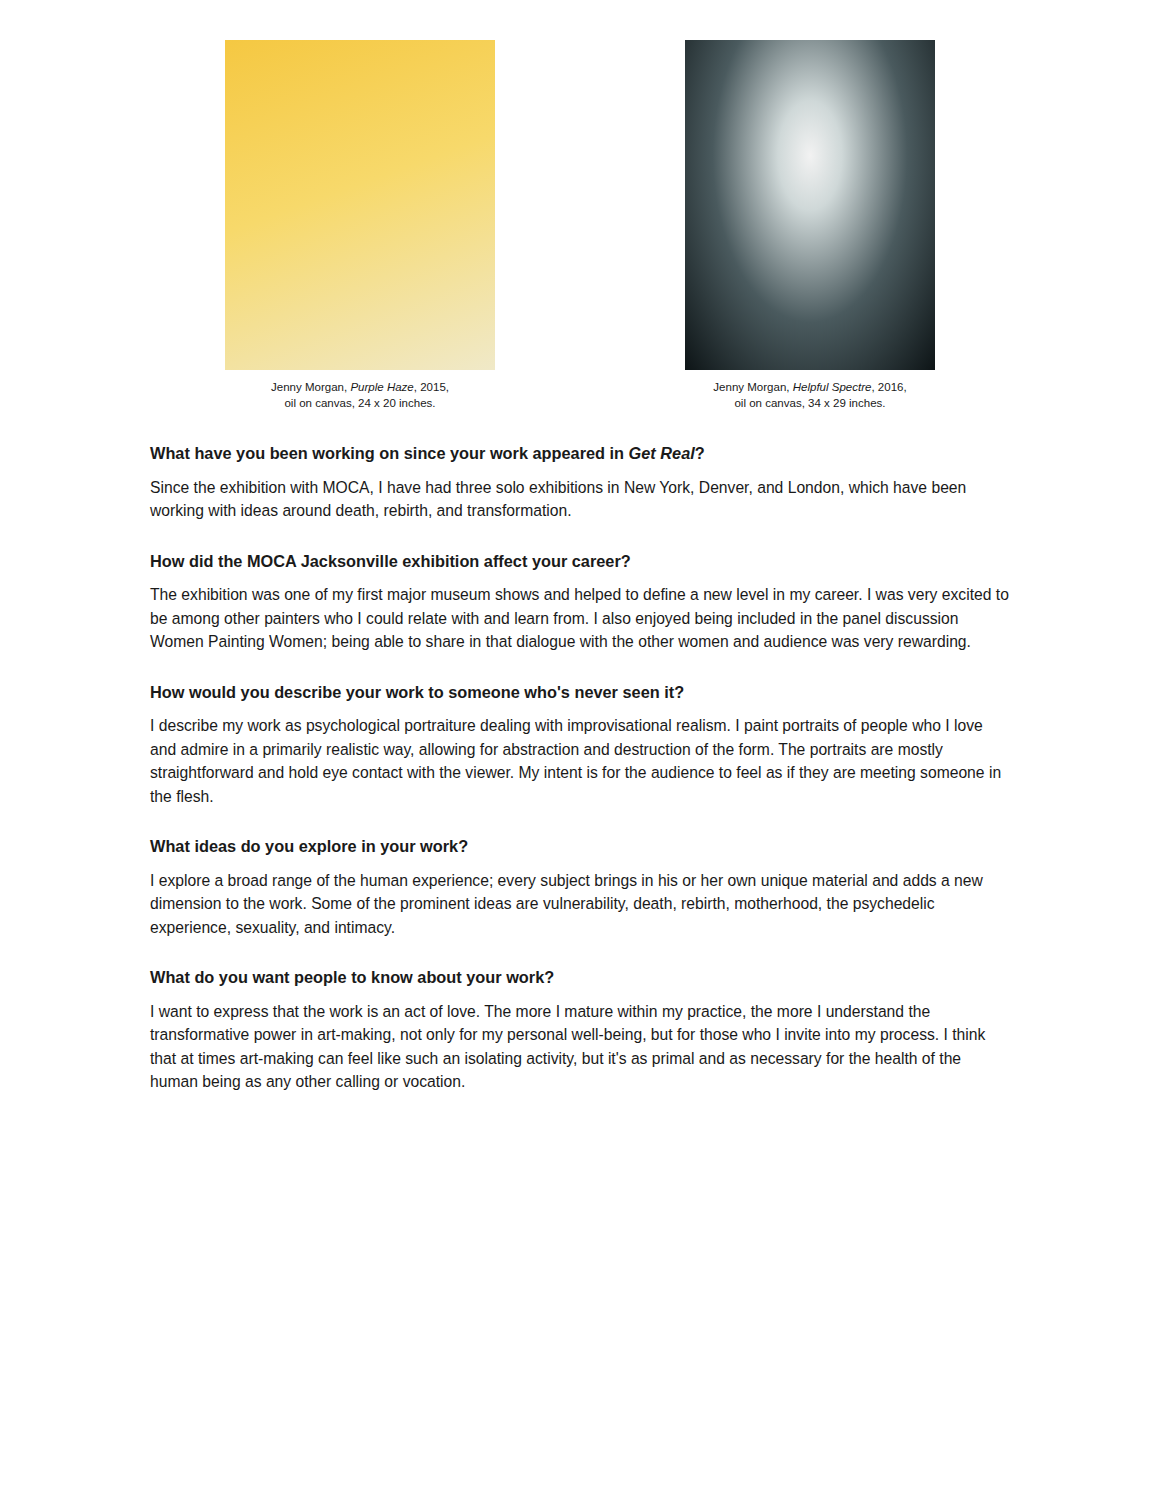Jenny Morgan, Purple Haze, 2015,
oil on canvas, 24 x 20 inches.
Jenny Morgan, Helpful Spectre, 2016,
oil on canvas, 34 x 29 inches.
What have you been working on since your work appeared in Get Real?
Since the exhibition with MOCA, I have had three solo exhibitions in New York, Denver, and London, which have been working with ideas around death, rebirth, and transformation.
How did the MOCA Jacksonville exhibition affect your career?
The exhibition was one of my first major museum shows and helped to define a new level in my career. I was very excited to be among other painters who I could relate with and learn from. I also enjoyed being included in the panel discussion Women Painting Women; being able to share in that dialogue with the other women and audience was very rewarding.
How would you describe your work to someone who's never seen it?
I describe my work as psychological portraiture dealing with improvisational realism. I paint portraits of people who I love and admire in a primarily realistic way, allowing for abstraction and destruction of the form. The portraits are mostly straightforward and hold eye contact with the viewer. My intent is for the audience to feel as if they are meeting someone in the flesh.
What ideas do you explore in your work?
I explore a broad range of the human experience; every subject brings in his or her own unique material and adds a new dimension to the work. Some of the prominent ideas are vulnerability, death, rebirth, motherhood, the psychedelic experience, sexuality, and intimacy.
What do you want people to know about your work?
I want to express that the work is an act of love. The more I mature within my practice, the more I understand the transformative power in art-making, not only for my personal well-being, but for those who I invite into my process. I think that at times art-making can feel like such an isolating activity, but it's as primal and as necessary for the health of the human being as any other calling or vocation.